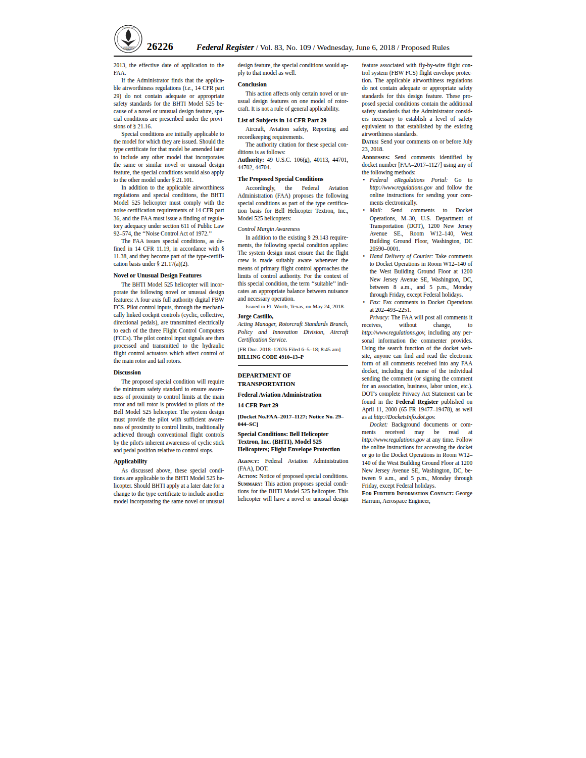GPO AUTHENTICATED U.S. GOVERNMENT INFORMATION
26226
Federal Register / Vol. 83, No. 109 / Wednesday, June 6, 2018 / Proposed Rules
2013, the effective date of application to the FAA.
If the Administrator finds that the applicable airworthiness regulations (i.e., 14 CFR part 29) do not contain adequate or appropriate safety standards for the BHTI Model 525 because of a novel or unusual design feature, special conditions are prescribed under the provisions of § 21.16.
Special conditions are initially applicable to the model for which they are issued. Should the type certificate for that model be amended later to include any other model that incorporates the same or similar novel or unusual design feature, the special conditions would also apply to the other model under § 21.101.
In addition to the applicable airworthiness regulations and special conditions, the BHTI Model 525 helicopter must comply with the noise certification requirements of 14 CFR part 36, and the FAA must issue a finding of regulatory adequacy under section 611 of Public Law 92–574, the ‘‘Noise Control Act of 1972.’’
The FAA issues special conditions, as defined in 14 CFR 11.19, in accordance with § 11.38, and they become part of the type-certification basis under § 21.17(a)(2).
Novel or Unusual Design Features
The BHTI Model 525 helicopter will incorporate the following novel or unusual design features: A four-axis full authority digital FBW FCS. Pilot control inputs, through the mechanically linked cockpit controls (cyclic, collective, directional pedals), are transmitted electrically to each of the three Flight Control Computers (FCCs). The pilot control input signals are then processed and transmitted to the hydraulic flight control actuators which affect control of the main rotor and tail rotors.
Discussion
The proposed special condition will require the minimum safety standard to ensure awareness of proximity to control limits at the main rotor and tail rotor is provided to pilots of the Bell Model 525 helicopter. The system design must provide the pilot with sufficient awareness of proximity to control limits, traditionally achieved through conventional flight controls by the pilot's inherent awareness of cyclic stick and pedal position relative to control stops.
Applicability
As discussed above, these special conditions are applicable to the BHTI Model 525 helicopter. Should BHTI apply at a later date for a change to the type certificate to include another model incorporating the same novel or unusual design feature, the special conditions would apply to that model as well.
Conclusion
This action affects only certain novel or unusual design features on one model of rotorcraft. It is not a rule of general applicability.
List of Subjects in 14 CFR Part 29
Aircraft, Aviation safety, Reporting and recordkeeping requirements.
The authority citation for these special conditions is as follows:
Authority: 49 U.S.C. 106(g), 40113, 44701, 44702, 44704.
The Proposed Special Conditions
Accordingly, the Federal Aviation Administration (FAA) proposes the following special conditions as part of the type certification basis for Bell Helicopter Textron, Inc., Model 525 helicopters:
Control Margin Awareness
In addition to the existing § 29.143 requirements, the following special condition applies: The system design must ensure that the flight crew is made suitably aware whenever the means of primary flight control approaches the limits of control authority. For the context of this special condition, the term ‘‘suitable’’ indicates an appropriate balance between nuisance and necessary operation.
Issued in Ft. Worth, Texas, on May 24, 2018.
Jorge Castillo,
Acting Manager, Rotorcraft Standards Branch, Policy and Innovation Division, Aircraft Certification Service.
[FR Doc. 2018–12076 Filed 6–5–18; 8:45 am]
BILLING CODE 4910–13–P
DEPARTMENT OF TRANSPORTATION
Federal Aviation Administration
14 CFR Part 29
[Docket No.FAA–2017–1127; Notice No. 29–044–SC]
Special Conditions: Bell Helicopter Textron, Inc. (BHTI), Model 525 Helicopters; Flight Envelope Protection
Agency: Federal Aviation Administration (FAA), DOT.
Action: Notice of proposed special conditions.
Summary: This action proposes special conditions for the BHTI Model 525 helicopter. This helicopter will have a novel or unusual design feature associated with fly-by-wire flight control system (FBW FCS) flight envelope protection. The applicable airworthiness regulations do not contain adequate or appropriate safety standards for this design feature. These proposed special conditions contain the additional safety standards that the Administrator considers necessary to establish a level of safety equivalent to that established by the existing airworthiness standards.
Dates: Send your comments on or before July 23, 2018.
Addresses: Send comments identified by docket number [FAA–2017–1127] using any of the following methods:
Federal eRegulations Portal: Go to http://www.regulations.gov and follow the online instructions for sending your comments electronically.
Mail: Send comments to Docket Operations, M–30, U.S. Department of Transportation (DOT), 1200 New Jersey Avenue SE., Room W12–140, West Building Ground Floor, Washington, DC 20590–0001.
Hand Delivery of Courier: Take comments to Docket Operations in Room W12–140 of the West Building Ground Floor at 1200 New Jersey Avenue SE, Washington, DC, between 8 a.m., and 5 p.m., Monday through Friday, except Federal holidays.
Fax: Fax comments to Docket Operations at 202–493–2251.
Privacy: The FAA will post all comments it receives, without change, to http://www.regulations.gov, including any personal information the commenter provides. Using the search function of the docket website, anyone can find and read the electronic form of all comments received into any FAA docket, including the name of the individual sending the comment (or signing the comment for an association, business, labor union, etc.). DOT's complete Privacy Act Statement can be found in the Federal Register published on April 11, 2000 (65 FR 19477–19478), as well as at http://DocketsInfo.dot.gov.
Docket: Background documents or comments received may be read at http://www.regulations.gov at any time. Follow the online instructions for accessing the docket or go to the Docket Operations in Room W12–140 of the West Building Ground Floor at 1200 New Jersey Avenue SE, Washington, DC, between 9 a.m., and 5 p.m., Monday through Friday, except Federal holidays.
For Further Information Contact: George Harrum, Aerospace Engineer,